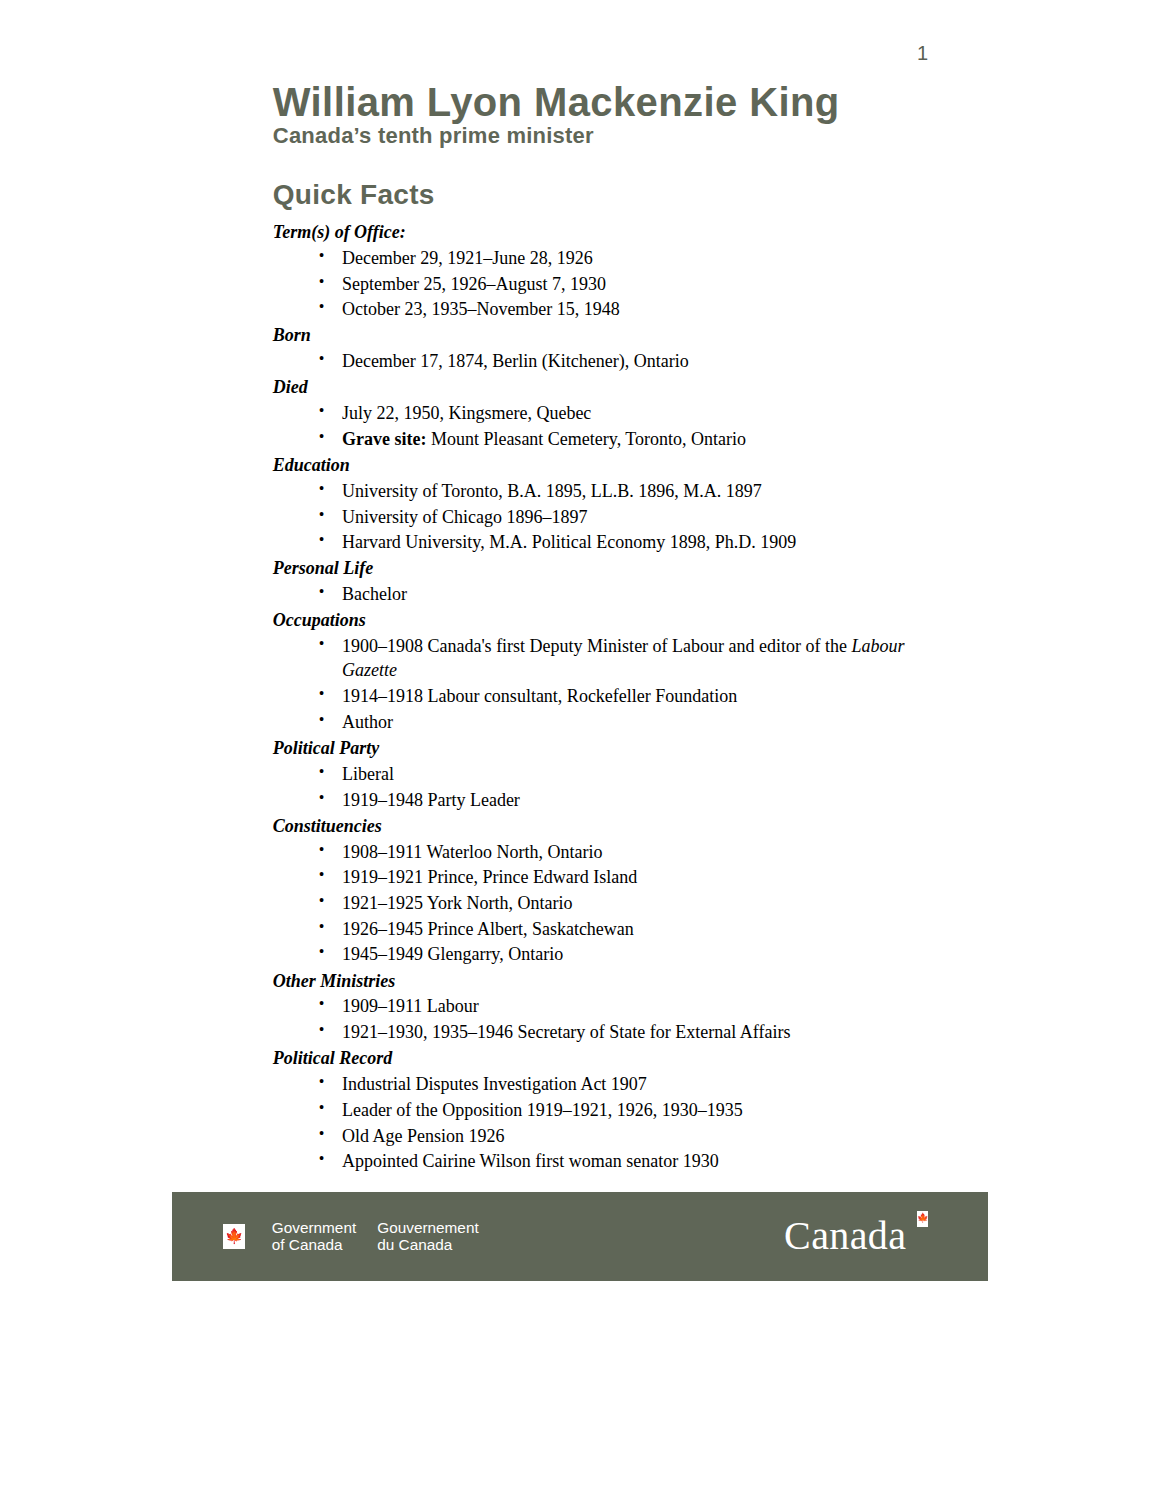1
William Lyon Mackenzie King
Canada’s tenth prime minister
Quick Facts
Term(s) of Office:
December 29, 1921–June 28, 1926
September 25, 1926–August 7, 1930
October 23, 1935–November 15, 1948
Born
December 17, 1874, Berlin (Kitchener), Ontario
Died
July 22, 1950, Kingsmere, Quebec
Grave site: Mount Pleasant Cemetery, Toronto, Ontario
Education
University of Toronto, B.A. 1895, LL.B. 1896, M.A. 1897
University of Chicago 1896–1897
Harvard University, M.A. Political Economy 1898, Ph.D. 1909
Personal Life
Bachelor
Occupations
1900–1908 Canada's first Deputy Minister of Labour and editor of the Labour Gazette
1914–1918 Labour consultant, Rockefeller Foundation
Author
Political Party
Liberal
1919–1948 Party Leader
Constituencies
1908–1911 Waterloo North, Ontario
1919–1921 Prince, Prince Edward Island
1921–1925 York North, Ontario
1926–1945 Prince Albert, Saskatchewan
1945–1949 Glengarry, Ontario
Other Ministries
1909–1911 Labour
1921–1930, 1935–1946 Secretary of State for External Affairs
Political Record
Industrial Disputes Investigation Act 1907
Leader of the Opposition 1919–1921, 1926, 1930–1935
Old Age Pension 1926
Appointed Cairine Wilson first woman senator 1930
🍁
Government
of Canada Gouvernement
du Canada
Canada🍁